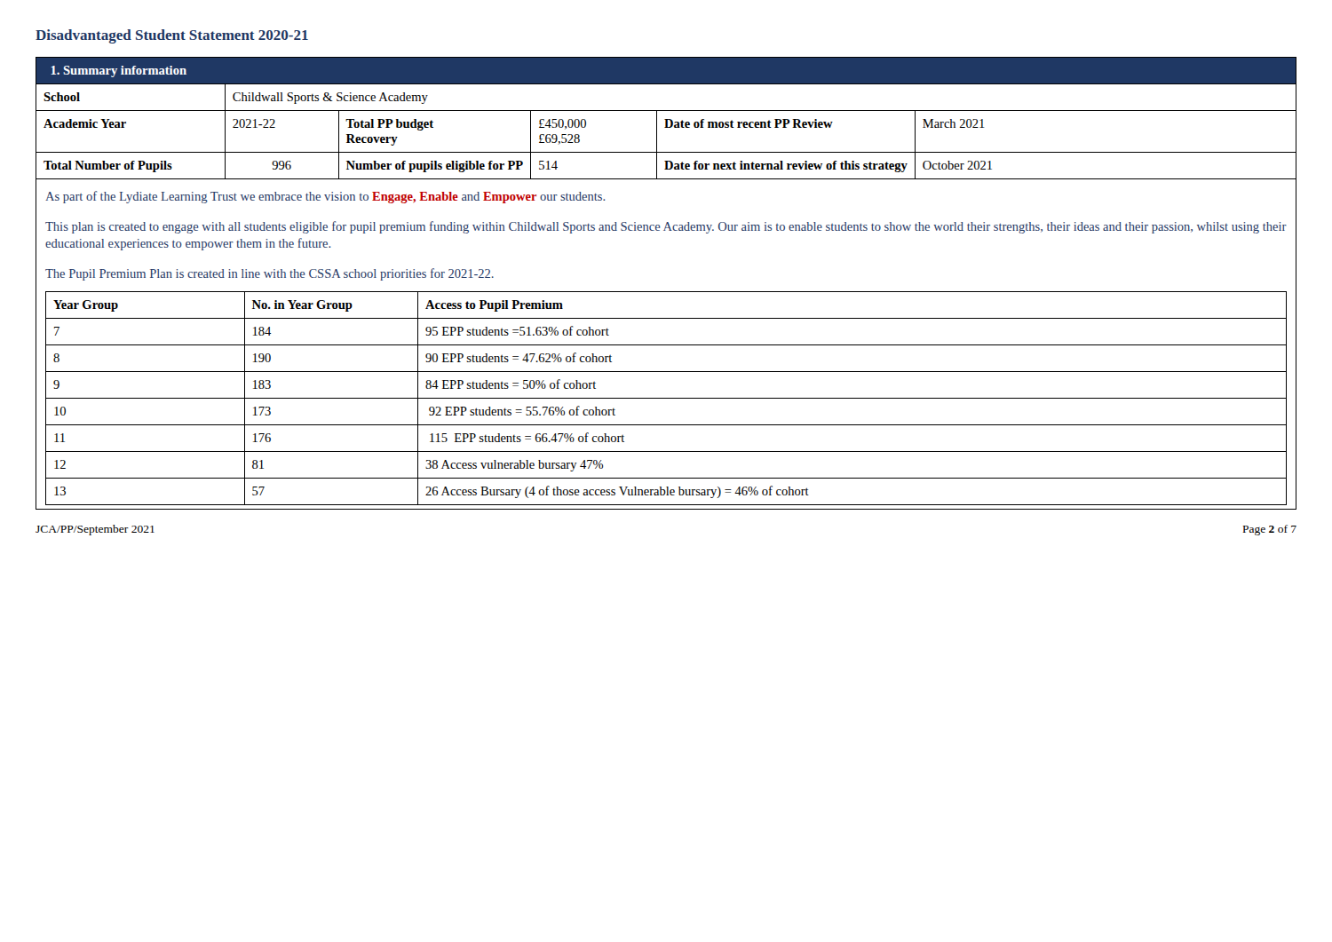Disadvantaged Student Statement 2020-21
| Summary information |
| School | Childwall Sports & Science Academy |
| Academic Year | 2021-22 | Total PP budget Recovery | £450,000 £69,528 | Date of most recent PP Review | March 2021 |
| Total Number of Pupils | 996 | Number of pupils eligible for PP | 514 | Date for next internal review of this strategy | October 2021 |
As part of the Lydiate Learning Trust we embrace the vision to Engage, Enable and Empower our students.
This plan is created to engage with all students eligible for pupil premium funding within Childwall Sports and Science Academy. Our aim is to enable students to show the world their strengths, their ideas and their passion, whilst using their educational experiences to empower them in the future.
The Pupil Premium Plan is created in line with the CSSA school priorities for 2021-22.
| Year Group | No. in Year Group | Access to Pupil Premium |
| --- | --- | --- |
| 7 | 184 | 95 EPP students =51.63% of cohort |
| 8 | 190 | 90 EPP students = 47.62% of cohort |
| 9 | 183 | 84 EPP students = 50% of cohort |
| 10 | 173 | 92 EPP students = 55.76% of cohort |
| 11 | 176 | 115 EPP students = 66.47% of cohort |
| 12 | 81 | 38 Access vulnerable bursary 47% |
| 13 | 57 | 26 Access Bursary (4 of those access Vulnerable bursary) = 46% of cohort |
JCA/PP/September 2021
Page 2 of 7